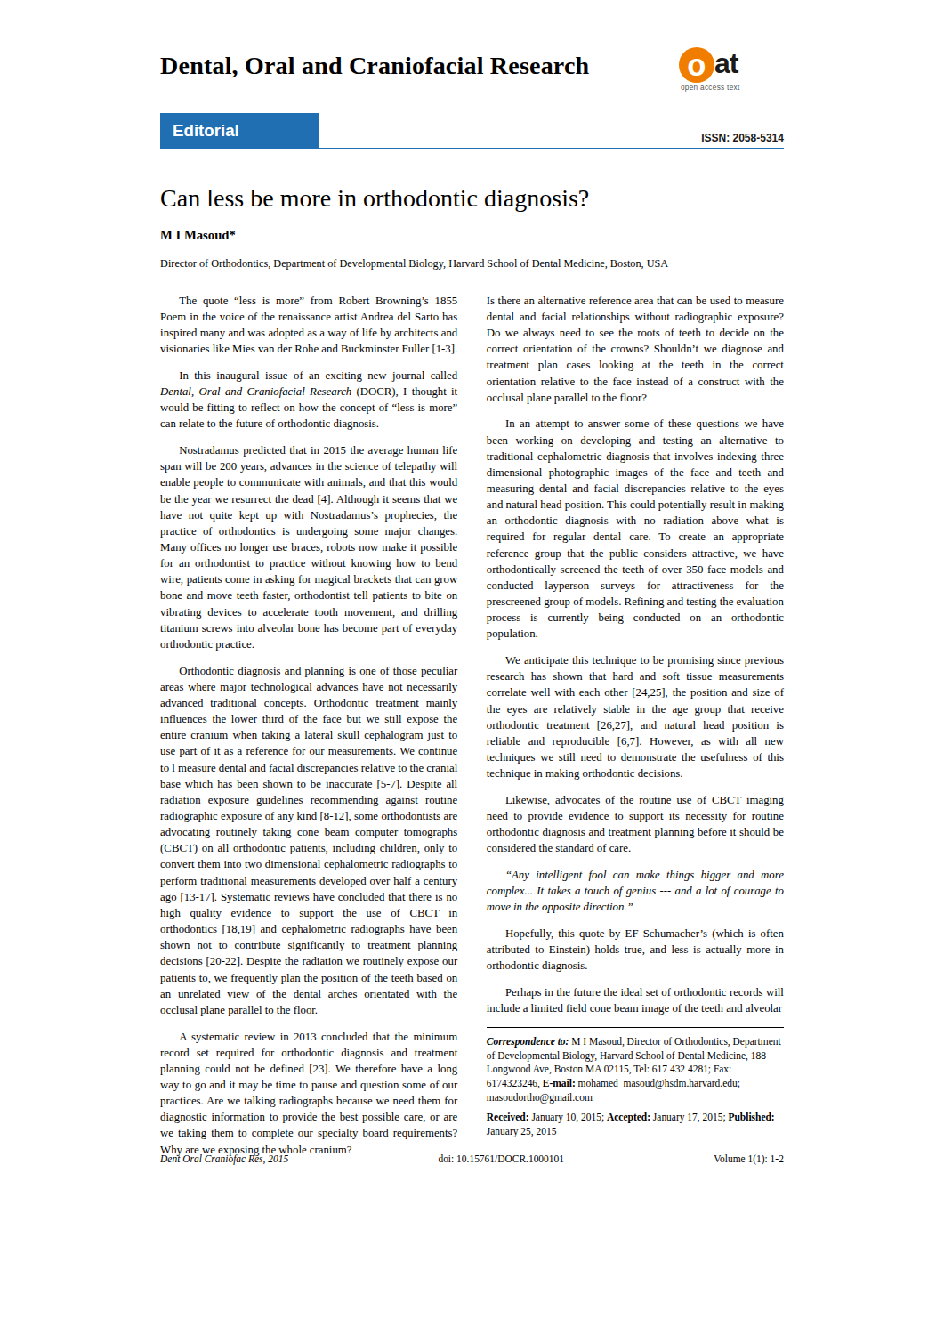Dental, Oral and Craniofacial Research
o
at
open access text
Editorial
ISSN: 2058-5314
Can less be more in orthodontic diagnosis?
M I Masoud*
Director of Orthodontics, Department of Developmental Biology, Harvard School of Dental Medicine, Boston, USA
The quote “less is more” from Robert Browning’s 1855 Poem in the voice of the renaissance artist Andrea del Sarto has inspired many and was adopted as a way of life by architects and visionaries like Mies van der Rohe and Buckminster Fuller [1-3].
In this inaugural issue of an exciting new journal called Dental, Oral and Craniofacial Research (DOCR), I thought it would be fitting to reflect on how the concept of “less is more” can relate to the future of orthodontic diagnosis.
Nostradamus predicted that in 2015 the average human life span will be 200 years, advances in the science of telepathy will enable people to communicate with animals, and that this would be the year we resurrect the dead [4]. Although it seems that we have not quite kept up with Nostradamus’s prophecies, the practice of orthodontics is undergoing some major changes. Many offices no longer use braces, robots now make it possible for an orthodontist to practice without knowing how to bend wire, patients come in asking for magical brackets that can grow bone and move teeth faster, orthodontist tell patients to bite on vibrating devices to accelerate tooth movement, and drilling titanium screws into alveolar bone has become part of everyday orthodontic practice.
Orthodontic diagnosis and planning is one of those peculiar areas where major technological advances have not necessarily advanced traditional concepts. Orthodontic treatment mainly influences the lower third of the face but we still expose the entire cranium when taking a lateral skull cephalogram just to use part of it as a reference for our measurements. We continue to l measure dental and facial discrepancies relative to the cranial base which has been shown to be inaccurate [5-7]. Despite all radiation exposure guidelines recommending against routine radiographic exposure of any kind [8-12], some orthodontists are advocating routinely taking cone beam computer tomographs (CBCT) on all orthodontic patients, including children, only to convert them into two dimensional cephalometric radiographs to perform traditional measurements developed over half a century ago [13-17]. Systematic reviews have concluded that there is no high quality evidence to support the use of CBCT in orthodontics [18,19] and cephalometric radiographs have been shown not to contribute significantly to treatment planning decisions [20-22]. Despite the radiation we routinely expose our patients to, we frequently plan the position of the teeth based on an unrelated view of the dental arches orientated with the occlusal plane parallel to the floor.
A systematic review in 2013 concluded that the minimum record set required for orthodontic diagnosis and treatment planning could not be defined [23]. We therefore have a long way to go and it may be time to pause and question some of our practices. Are we talking radiographs because we need them for diagnostic information to provide the best possible care, or are we taking them to complete our specialty board requirements? Why are we exposing the whole cranium?
Is there an alternative reference area that can be used to measure dental and facial relationships without radiographic exposure? Do we always need to see the roots of teeth to decide on the correct orientation of the crowns? Shouldn’t we diagnose and treatment plan cases looking at the teeth in the correct orientation relative to the face instead of a construct with the occlusal plane parallel to the floor?
In an attempt to answer some of these questions we have been working on developing and testing an alternative to traditional cephalometric diagnosis that involves indexing three dimensional photographic images of the face and teeth and measuring dental and facial discrepancies relative to the eyes and natural head position. This could potentially result in making an orthodontic diagnosis with no radiation above what is required for regular dental care. To create an appropriate reference group that the public considers attractive, we have orthodontically screened the teeth of over 350 face models and conducted layperson surveys for attractiveness for the prescreened group of models. Refining and testing the evaluation process is currently being conducted on an orthodontic population.
We anticipate this technique to be promising since previous research has shown that hard and soft tissue measurements correlate well with each other [24,25], the position and size of the eyes are relatively stable in the age group that receive orthodontic treatment [26,27], and natural head position is reliable and reproducible [6,7]. However, as with all new techniques we still need to demonstrate the usefulness of this technique in making orthodontic decisions.
Likewise, advocates of the routine use of CBCT imaging need to provide evidence to support its necessity for routine orthodontic diagnosis and treatment planning before it should be considered the standard of care.
“Any intelligent fool can make things bigger and more complex... It takes a touch of genius --- and a lot of courage to move in the opposite direction.”
Hopefully, this quote by EF Schumacher’s (which is often attributed to Einstein) holds true, and less is actually more in orthodontic diagnosis.
Perhaps in the future the ideal set of orthodontic records will include a limited field cone beam image of the teeth and alveolar
Correspondence to: M I Masoud, Director of Orthodontics, Department of Developmental Biology, Harvard School of Dental Medicine, 188 Longwood Ave, Boston MA 02115, Tel: 617 432 4281; Fax: 6174323246, E-mail: mohamed_masoud@hsdm.harvard.edu; masoudortho@gmail.com
Received: January 10, 2015; Accepted: January 17, 2015; Published: January 25, 2015
Dent Oral Craniofac Res, 2015
doi: 10.15761/DOCR.1000101
Volume 1(1): 1-2